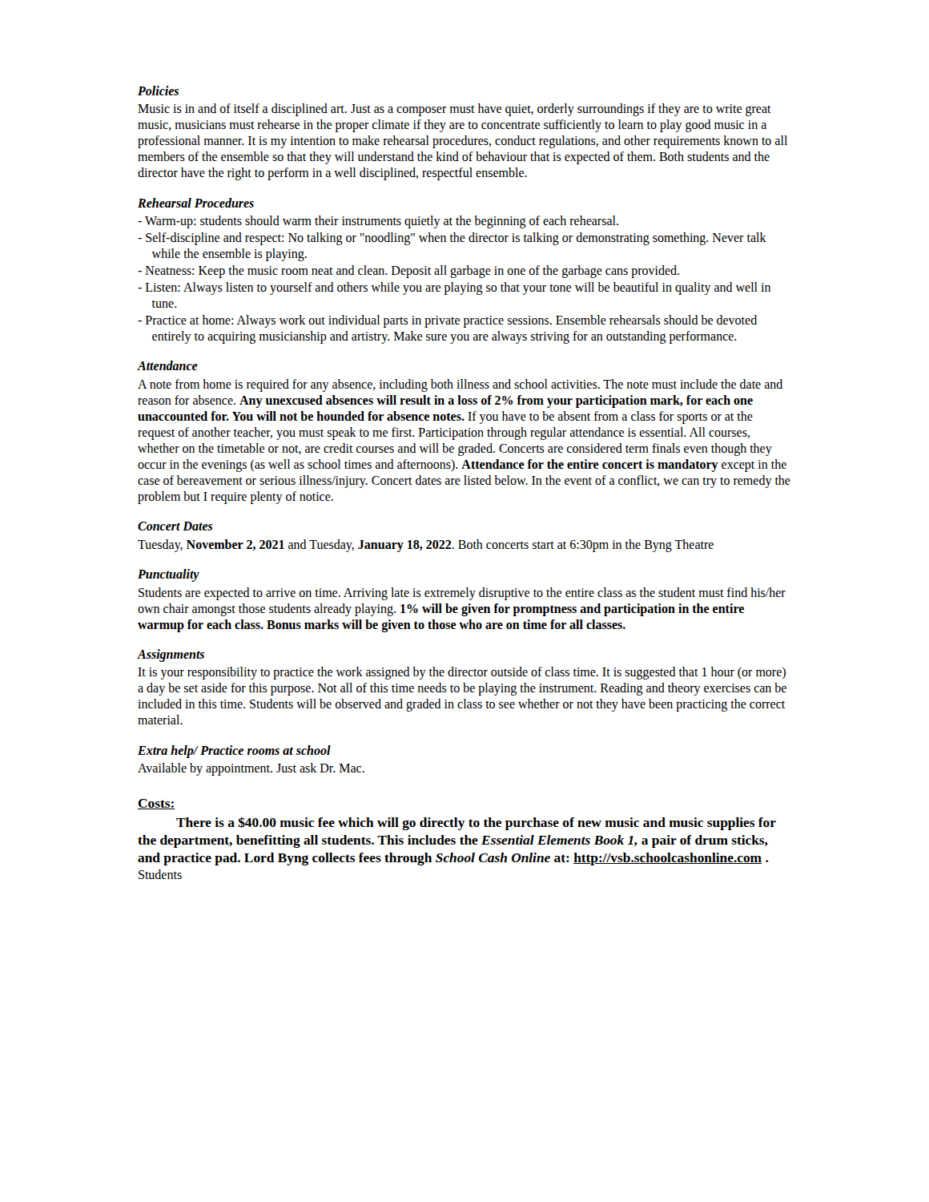Policies
Music is in and of itself a disciplined art. Just as a composer must have quiet, orderly surroundings if they are to write great music, musicians must rehearse in the proper climate if they are to concentrate sufficiently to learn to play good music in a professional manner. It is my intention to make rehearsal procedures, conduct regulations, and other requirements known to all members of the ensemble so that they will understand the kind of behaviour that is expected of them. Both students and the director have the right to perform in a well disciplined, respectful ensemble.
Rehearsal Procedures
Warm-up: students should warm their instruments quietly at the beginning of each rehearsal.
Self-discipline and respect: No talking or "noodling" when the director is talking or demonstrating something. Never talk while the ensemble is playing.
Neatness: Keep the music room neat and clean. Deposit all garbage in one of the garbage cans provided.
Listen: Always listen to yourself and others while you are playing so that your tone will be beautiful in quality and well in tune.
Practice at home: Always work out individual parts in private practice sessions. Ensemble rehearsals should be devoted entirely to acquiring musicianship and artistry. Make sure you are always striving for an outstanding performance.
Attendance
A note from home is required for any absence, including both illness and school activities. The note must include the date and reason for absence. Any unexcused absences will result in a loss of 2% from your participation mark, for each one unaccounted for. You will not be hounded for absence notes. If you have to be absent from a class for sports or at the request of another teacher, you must speak to me first. Participation through regular attendance is essential. All courses, whether on the timetable or not, are credit courses and will be graded. Concerts are considered term finals even though they occur in the evenings (as well as school times and afternoons). Attendance for the entire concert is mandatory except in the case of bereavement or serious illness/injury. Concert dates are listed below. In the event of a conflict, we can try to remedy the problem but I require plenty of notice.
Concert Dates
Tuesday, November 2, 2021 and Tuesday, January 18, 2022. Both concerts start at 6:30pm in the Byng Theatre
Punctuality
Students are expected to arrive on time. Arriving late is extremely disruptive to the entire class as the student must find his/her own chair amongst those students already playing. 1% will be given for promptness and participation in the entire warmup for each class. Bonus marks will be given to those who are on time for all classes.
Assignments
It is your responsibility to practice the work assigned by the director outside of class time. It is suggested that 1 hour (or more) a day be set aside for this purpose. Not all of this time needs to be playing the instrument. Reading and theory exercises can be included in this time. Students will be observed and graded in class to see whether or not they have been practicing the correct material.
Extra help/ Practice rooms at school
Available by appointment. Just ask Dr. Mac.
Costs:
There is a $40.00 music fee which will go directly to the purchase of new music and music supplies for the department, benefitting all students. This includes the Essential Elements Book 1, a pair of drum sticks, and practice pad. Lord Byng collects fees through School Cash Online at: http://vsb.schoolcashonline.com . Students